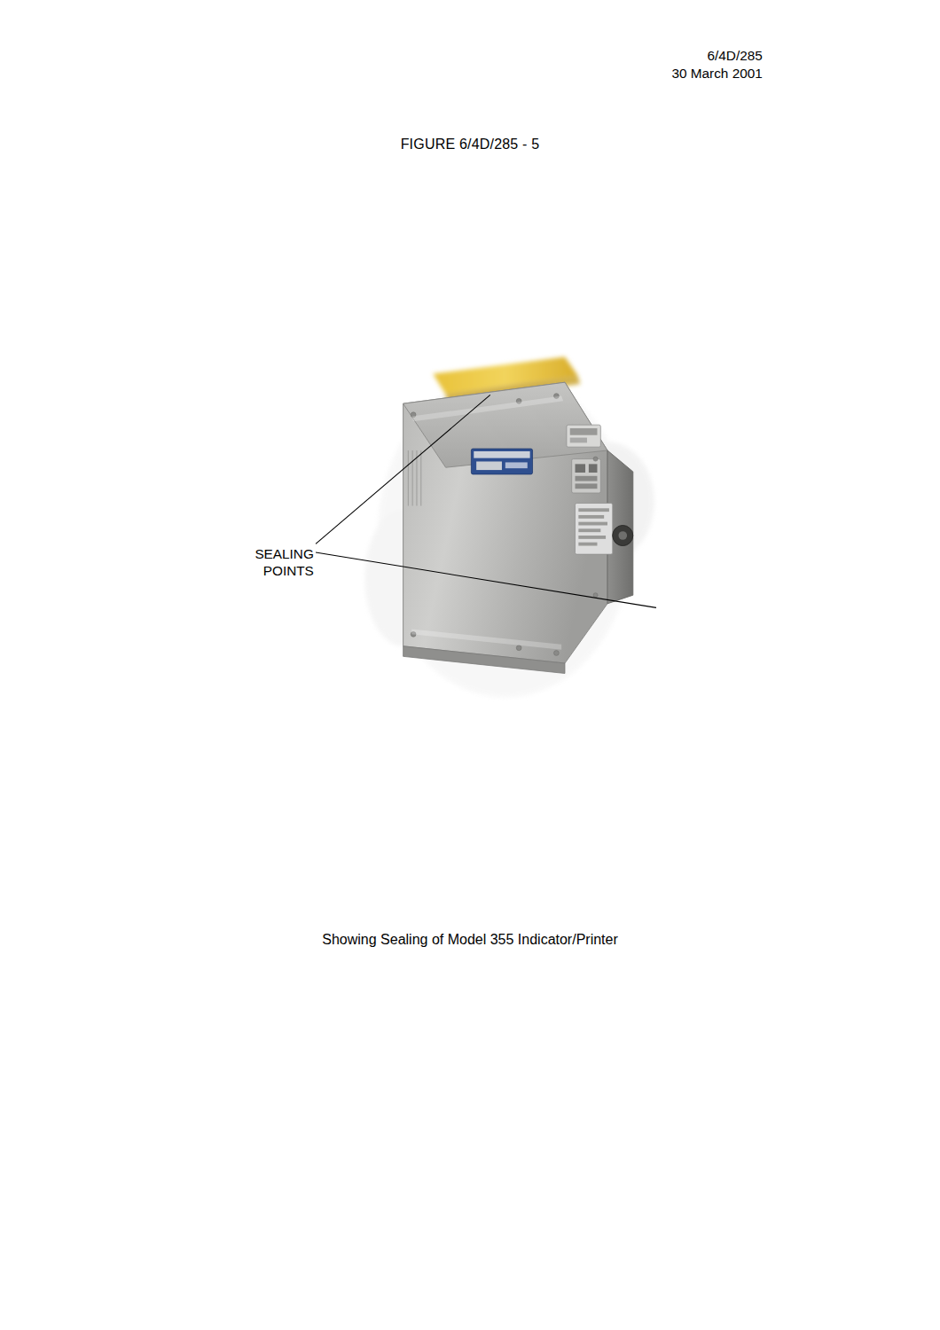6/4D/285
30 March 2001
FIGURE 6/4D/285 - 5
SEALING
POINTS
Showing Sealing of Model 355 Indicator/Printer